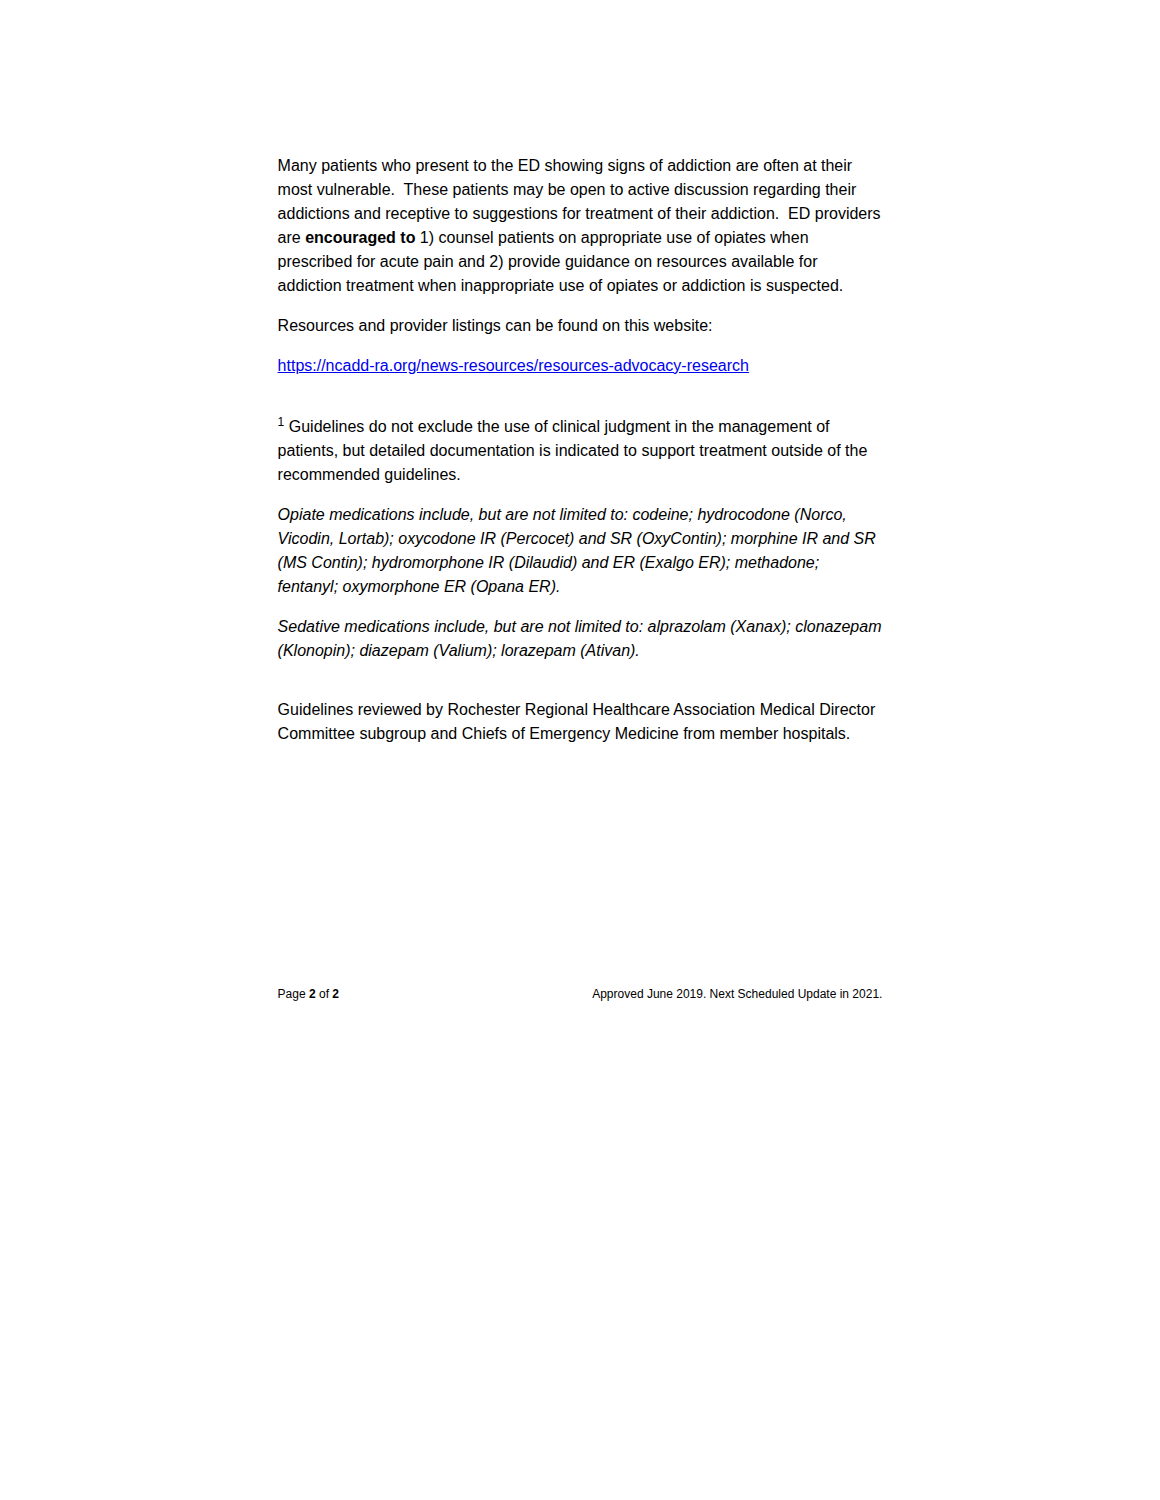Many patients who present to the ED showing signs of addiction are often at their most vulnerable. These patients may be open to active discussion regarding their addictions and receptive to suggestions for treatment of their addiction. ED providers are encouraged to 1) counsel patients on appropriate use of opiates when prescribed for acute pain and 2) provide guidance on resources available for addiction treatment when inappropriate use of opiates or addiction is suspected.
Resources and provider listings can be found on this website:
https://ncadd-ra.org/news-resources/resources-advocacy-research
1 Guidelines do not exclude the use of clinical judgment in the management of patients, but detailed documentation is indicated to support treatment outside of the recommended guidelines.
Opiate medications include, but are not limited to: codeine; hydrocodone (Norco, Vicodin, Lortab); oxycodone IR (Percocet) and SR (OxyContin); morphine IR and SR (MS Contin); hydromorphone IR (Dilaudid) and ER (Exalgo ER); methadone; fentanyl; oxymorphone ER (Opana ER).
Sedative medications include, but are not limited to: alprazolam (Xanax); clonazepam (Klonopin); diazepam (Valium); lorazepam (Ativan).
Guidelines reviewed by Rochester Regional Healthcare Association Medical Director Committee subgroup and Chiefs of Emergency Medicine from member hospitals.
Page 2 of 2 Approved June 2019. Next Scheduled Update in 2021.